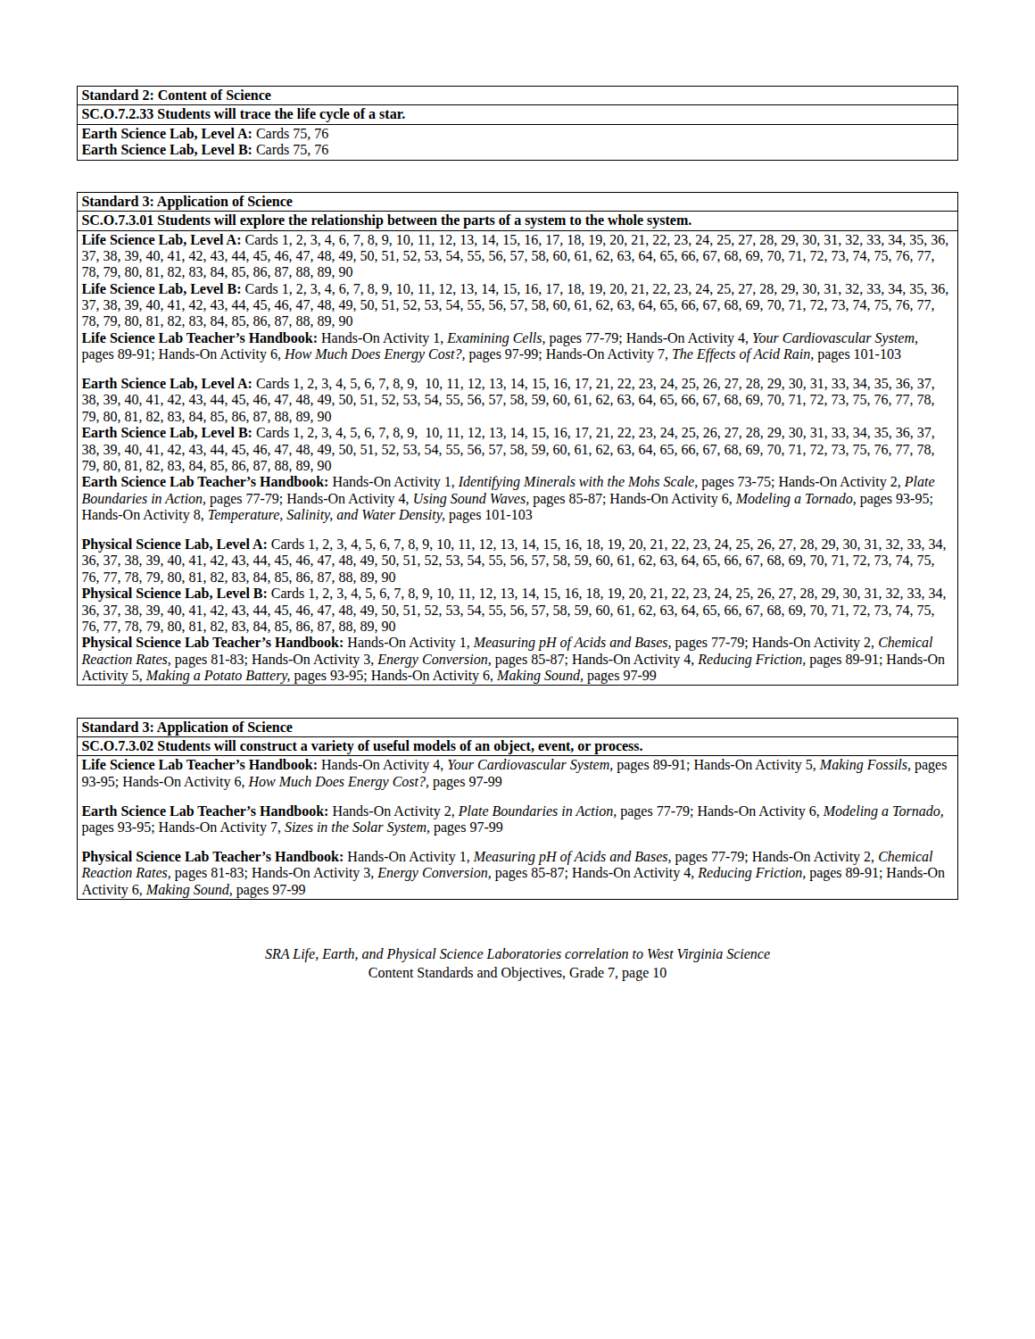| Standard 2: Content of Science |
| SC.O.7.2.33 Students will trace the life cycle of a star. |
| Earth Science Lab, Level A: Cards 75, 76 Earth Science Lab, Level B: Cards 75, 76 |
| Standard 3: Application of Science |
| SC.O.7.3.01 Students will explore the relationship between the parts of a system to the whole system. |
| Life Science Lab, Level A: Cards 1, 2, 3, 4, 6, 7, 8, 9, 10, 11, 12, 13, 14, 15, 16, 17, 18, 19, 20, 21, 22, 23, 24, 25, 27, 28, 29, 30, 31, 32, 33, 34, 35, 36, 37, 38, 39, 40, 41, 42, 43, 44, 45, 46, 47, 48, 49, 50, 51, 52, 53, 54, 55, 56, 57, 58, 60, 61, 62, 63, 64, 65, 66, 67, 68, 69, 70, 71, 72, 73, 74, 75, 76, 77, 78, 79, 80, 81, 82, 83, 84, 85, 86, 87, 88, 89, 90 Life Science Lab, Level B: Cards 1, 2, 3, 4, 6, 7, 8, 9, 10, 11, 12, 13, 14, 15, 16, 17, 18, 19, 20, 21, 22, 23, 24, 25, 27, 28, 29, 30, 31, 32, 33, 34, 35, 36, 37, 38, 39, 40, 41, 42, 43, 44, 45, 46, 47, 48, 49, 50, 51, 52, 53, 54, 55, 56, 57, 58, 60, 61, 62, 63, 64, 65, 66, 67, 68, 69, 70, 71, 72, 73, 74, 75, 76, 77, 78, 79, 80, 81, 82, 83, 84, 85, 86, 87, 88, 89, 90 Life Science Lab Teacher’s Handbook: Hands-On Activity 1, Examining Cells, pages 77-79; Hands-On Activity 4, Your Cardiovascular System, pages 89-91; Hands-On Activity 6, How Much Does Energy Cost?, pages 97-99; Hands-On Activity 7, The Effects of Acid Rain, pages 101-103 Earth Science Lab, Level A: Cards 1, 2, 3, 4, 5, 6, 7, 8, 9, 10, 11, 12, 13, 14, 15, 16, 17, 21, 22, 23, 24, 25, 26, 27, 28, 29, 30, 31, 33, 34, 35, 36, 37, 38, 39, 40, 41, 42, 43, 44, 45, 46, 47, 48, 49, 50, 51, 52, 53, 54, 55, 56, 57, 58, 59, 60, 61, 62, 63, 64, 65, 66, 67, 68, 69, 70, 71, 72, 73, 75, 76, 77, 78, 79, 80, 81, 82, 83, 84, 85, 86, 87, 88, 89, 90 Earth Science Lab, Level B: Cards 1, 2, 3, 4, 5, 6, 7, 8, 9, 10, 11, 12, 13, 14, 15, 16, 17, 21, 22, 23, 24, 25, 26, 27, 28, 29, 30, 31, 33, 34, 35, 36, 37, 38, 39, 40, 41, 42, 43, 44, 45, 46, 47, 48, 49, 50, 51, 52, 53, 54, 55, 56, 57, 58, 59, 60, 61, 62, 63, 64, 65, 66, 67, 68, 69, 70, 71, 72, 73, 75, 76, 77, 78, 79, 80, 81, 82, 83, 84, 85, 86, 87, 88, 89, 90 Earth Science Lab Teacher’s Handbook: Hands-On Activity 1, Identifying Minerals with the Mohs Scale, pages 73-75; Hands-On Activity 2, Plate Boundaries in Action, pages 77-79; Hands-On Activity 4, Using Sound Waves, pages 85-87; Hands-On Activity 6, Modeling a Tornado, pages 93-95; Hands-On Activity 8, Temperature, Salinity, and Water Density, pages 101-103 Physical Science Lab, Level A: Cards 1, 2, 3, 4, 5, 6, 7, 8, 9, 10, 11, 12, 13, 14, 15, 16, 18, 19, 20, 21, 22, 23, 24, 25, 26, 27, 28, 29, 30, 31, 32, 33, 34, 36, 37, 38, 39, 40, 41, 42, 43, 44, 45, 46, 47, 48, 49, 50, 51, 52, 53, 54, 55, 56, 57, 58, 59, 60, 61, 62, 63, 64, 65, 66, 67, 68, 69, 70, 71, 72, 73, 74, 75, 76, 77, 78, 79, 80, 81, 82, 83, 84, 85, 86, 87, 88, 89, 90 Physical Science Lab, Level B: Cards 1, 2, 3, 4, 5, 6, 7, 8, 9, 10, 11, 12, 13, 14, 15, 16, 18, 19, 20, 21, 22, 23, 24, 25, 26, 27, 28, 29, 30, 31, 32, 33, 34, 36, 37, 38, 39, 40, 41, 42, 43, 44, 45, 46, 47, 48, 49, 50, 51, 52, 53, 54, 55, 56, 57, 58, 59, 60, 61, 62, 63, 64, 65, 66, 67, 68, 69, 70, 71, 72, 73, 74, 75, 76, 77, 78, 79, 80, 81, 82, 83, 84, 85, 86, 87, 88, 89, 90 Physical Science Lab Teacher’s Handbook: Hands-On Activity 1, Measuring pH of Acids and Bases, pages 77-79; Hands-On Activity 2, Chemical Reaction Rates, pages 81-83; Hands-On Activity 3, Energy Conversion, pages 85-87; Hands-On Activity 4, Reducing Friction, pages 89-91; Hands-On Activity 5, Making a Potato Battery, pages 93-95; Hands-On Activity 6, Making Sound, pages 97-99 |
| Standard 3: Application of Science |
| SC.O.7.3.02 Students will construct a variety of useful models of an object, event, or process. |
| Life Science Lab Teacher’s Handbook: Hands-On Activity 4, Your Cardiovascular System, pages 89-91; Hands-On Activity 5, Making Fossils, pages 93-95; Hands-On Activity 6, How Much Does Energy Cost?, pages 97-99 Earth Science Lab Teacher’s Handbook: Hands-On Activity 2, Plate Boundaries in Action, pages 77-79; Hands-On Activity 6, Modeling a Tornado, pages 93-95; Hands-On Activity 7, Sizes in the Solar System, pages 97-99 Physical Science Lab Teacher’s Handbook: Hands-On Activity 1, Measuring pH of Acids and Bases, pages 77-79; Hands-On Activity 2, Chemical Reaction Rates, pages 81-83; Hands-On Activity 3, Energy Conversion, pages 85-87; Hands-On Activity 4, Reducing Friction, pages 89-91; Hands-On Activity 6, Making Sound, pages 97-99 |
SRA Life, Earth, and Physical Science Laboratories correlation to West Virginia Science
Content Standards and Objectives, Grade 7, page 10